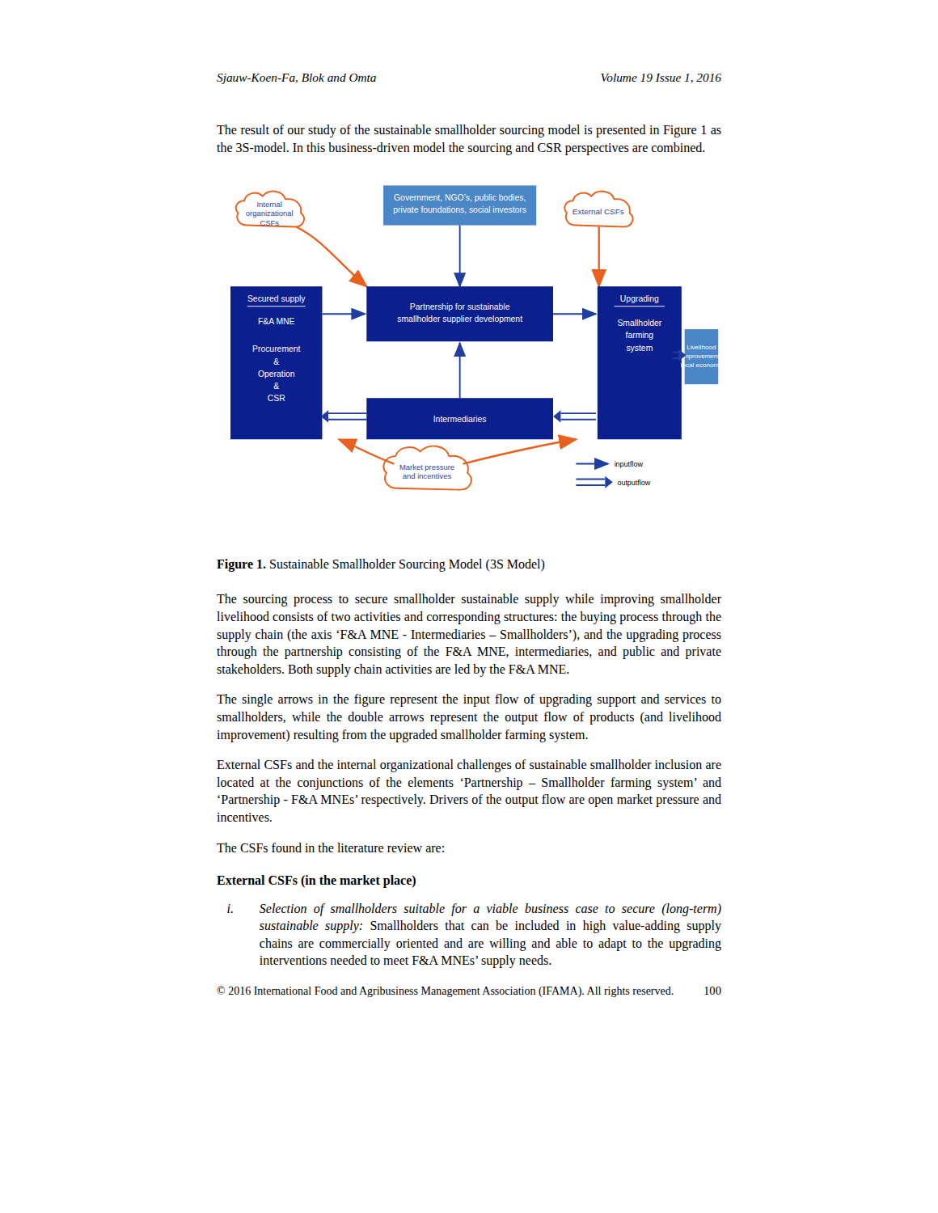Sjauw-Koen-Fa, Blok and Omta
Volume 19 Issue 1, 2016
The result of our study of the sustainable smallholder sourcing model is presented in Figure 1 as the 3S-model. In this business-driven model the sourcing and CSR perspectives are combined.
Government, NGO’s, public bodies, private foundations, social investors Internal organizational CSFs External CSFs Secured supply F&A MNE Procurement & Operation & CSR Partnership for sustainable smallholder supplier development Upgrading Smallholder farming system Livelihood improvement/ local economy Intermediaries Market pressure and incentives inputflow outputflow
Figure 1. Sustainable Smallholder Sourcing Model (3S Model)
The sourcing process to secure smallholder sustainable supply while improving smallholder livelihood consists of two activities and corresponding structures: the buying process through the supply chain (the axis ‘F&A MNE - Intermediaries – Smallholders’), and the upgrading process through the partnership consisting of the F&A MNE, intermediaries, and public and private stakeholders. Both supply chain activities are led by the F&A MNE.
The single arrows in the figure represent the input flow of upgrading support and services to smallholders, while the double arrows represent the output flow of products (and livelihood improvement) resulting from the upgraded smallholder farming system.
External CSFs and the internal organizational challenges of sustainable smallholder inclusion are located at the conjunctions of the elements ‘Partnership – Smallholder farming system’ and ‘Partnership - F&A MNEs’ respectively. Drivers of the output flow are open market pressure and incentives.
The CSFs found in the literature review are:
External CSFs (in the market place)
i. Selection of smallholders suitable for a viable business case to secure (long-term) sustainable supply: Smallholders that can be included in high value-adding supply chains are commercially oriented and are willing and able to adapt to the upgrading interventions needed to meet F&A MNEs’ supply needs.
© 2016 International Food and Agribusiness Management Association (IFAMA). All rights reserved.
100